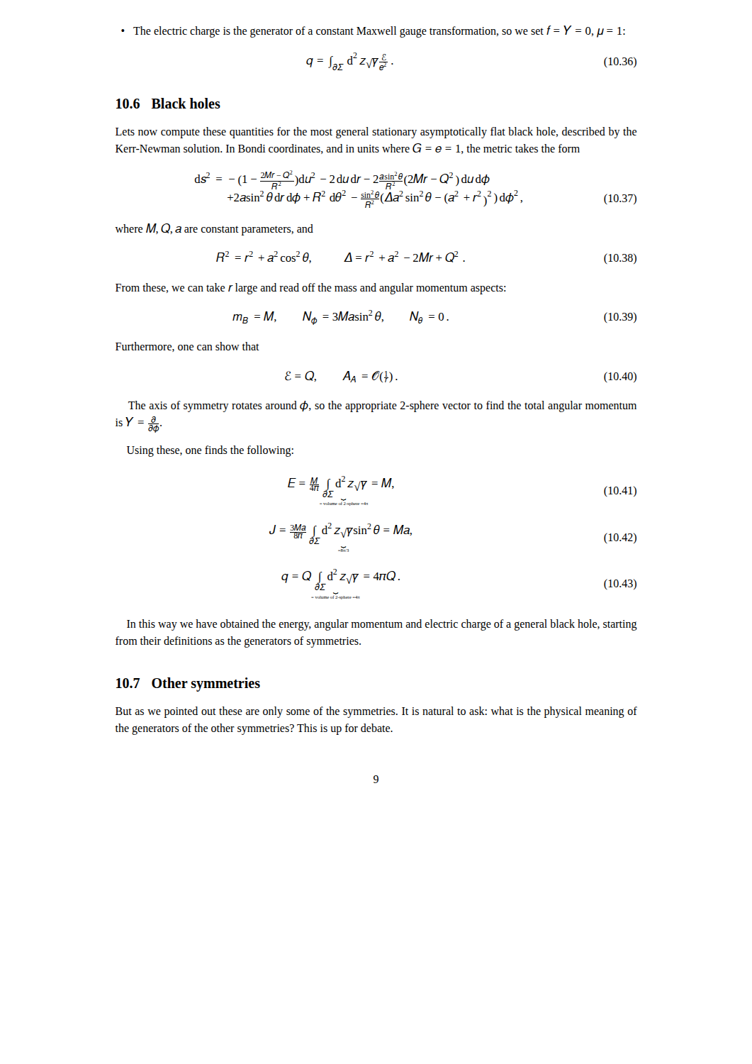The electric charge is the generator of a constant Maxwell gauge transformation, so we set f=Y=0, μ=1:
q= ∫∂Σ d2z γ ℰe2 . (10.36)
10.6 Black holes
Lets now compute these quantities for the most general stationary asymptotically flat black hole, described by the Kerr-Newman solution. In Bondi coordinates, and in units where G=e=1, the metric takes the form
ds2 = − ( 1− 2Mr−Q2 R2 ) du2 −2dudr −2 asin2θ R2 (2Mr−Q2) dudϕ
+2asin2θ drdϕ +R2dθ2 − sin2θ R2 ( Δa2sin2θ − (a2+r2)2 ) dϕ2 , (10.37)
where M,Q,a are constant parameters, and
R2=r2+a2cos2θ , Δ=r2+a2−2Mr+Q2 . (10.38)
From these, we can take r large and read off the mass and angular momentum aspects:
mB=M , Nϕ=3Masin2θ , Nθ=0 . (10.39)
Furthermore, one can show that
ℰ=Q , AA=𝒪 (1r) . (10.40)
The axis of symmetry rotates around ϕ, so the appropriate 2-sphere vector to find the total angular momentum is Y=∂∂ϕ.
Using these, one finds the following:
E= M4π ∫∂Σ d2z γ ⏟ = volume of 2-sphere =4π =M, (10.41)
J= 3Ma8π ∫∂Σ d2z γ sin2θ ⏟ =8π/3 =Ma, (10.42)
q=Q ∫∂Σ d2z γ ⏟ = volume of 2-sphere =4π =4πQ. (10.43)
In this way we have obtained the energy, angular momentum and electric charge of a general black hole, starting from their definitions as the generators of symmetries.
10.7 Other symmetries
But as we pointed out these are only some of the symmetries. It is natural to ask: what is the physical meaning of the generators of the other symmetries? This is up for debate.
9